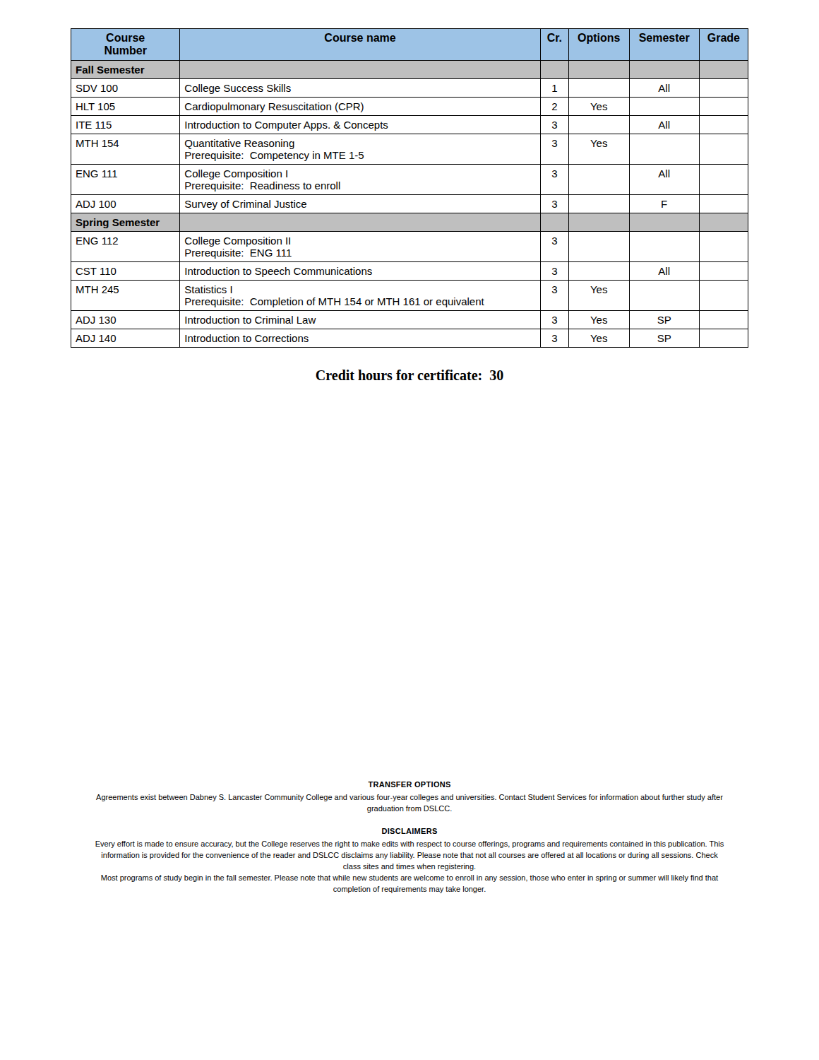| Course Number | Course name | Cr. | Options | Semester | Grade |
| --- | --- | --- | --- | --- | --- |
| Fall Semester | | | | | |
| SDV 100 | College Success Skills | 1 | | All | |
| HLT 105 | Cardiopulmonary Resuscitation (CPR) | 2 | Yes | | |
| ITE 115 | Introduction to Computer Apps. & Concepts | 3 | | All | |
| MTH 154 | Quantitative Reasoning Prerequisite: Competency in MTE 1-5 | 3 | Yes | | |
| ENG 111 | College Composition I Prerequisite: Readiness to enroll | 3 | | All | |
| ADJ 100 | Survey of Criminal Justice | 3 | | F | |
| Spring Semester | | | | | |
| ENG 112 | College Composition II Prerequisite: ENG 111 | 3 | | | |
| CST 110 | Introduction to Speech Communications | 3 | | All | |
| MTH 245 | Statistics I Prerequisite: Completion of MTH 154 or MTH 161 or equivalent | 3 | Yes | | |
| ADJ 130 | Introduction to Criminal Law | 3 | Yes | SP | |
| ADJ 140 | Introduction to Corrections | 3 | Yes | SP | |
Credit hours for certificate: 30
TRANSFER OPTIONS
Agreements exist between Dabney S. Lancaster Community College and various four-year colleges and universities. Contact Student Services for information about further study after graduation from DSLCC.
DISCLAIMERS
Every effort is made to ensure accuracy, but the College reserves the right to make edits with respect to course offerings, programs and requirements contained in this publication. This information is provided for the convenience of the reader and DSLCC disclaims any liability. Please note that not all courses are offered at all locations or during all sessions. Check class sites and times when registering.
Most programs of study begin in the fall semester. Please note that while new students are welcome to enroll in any session, those who enter in spring or summer will likely find that completion of requirements may take longer.